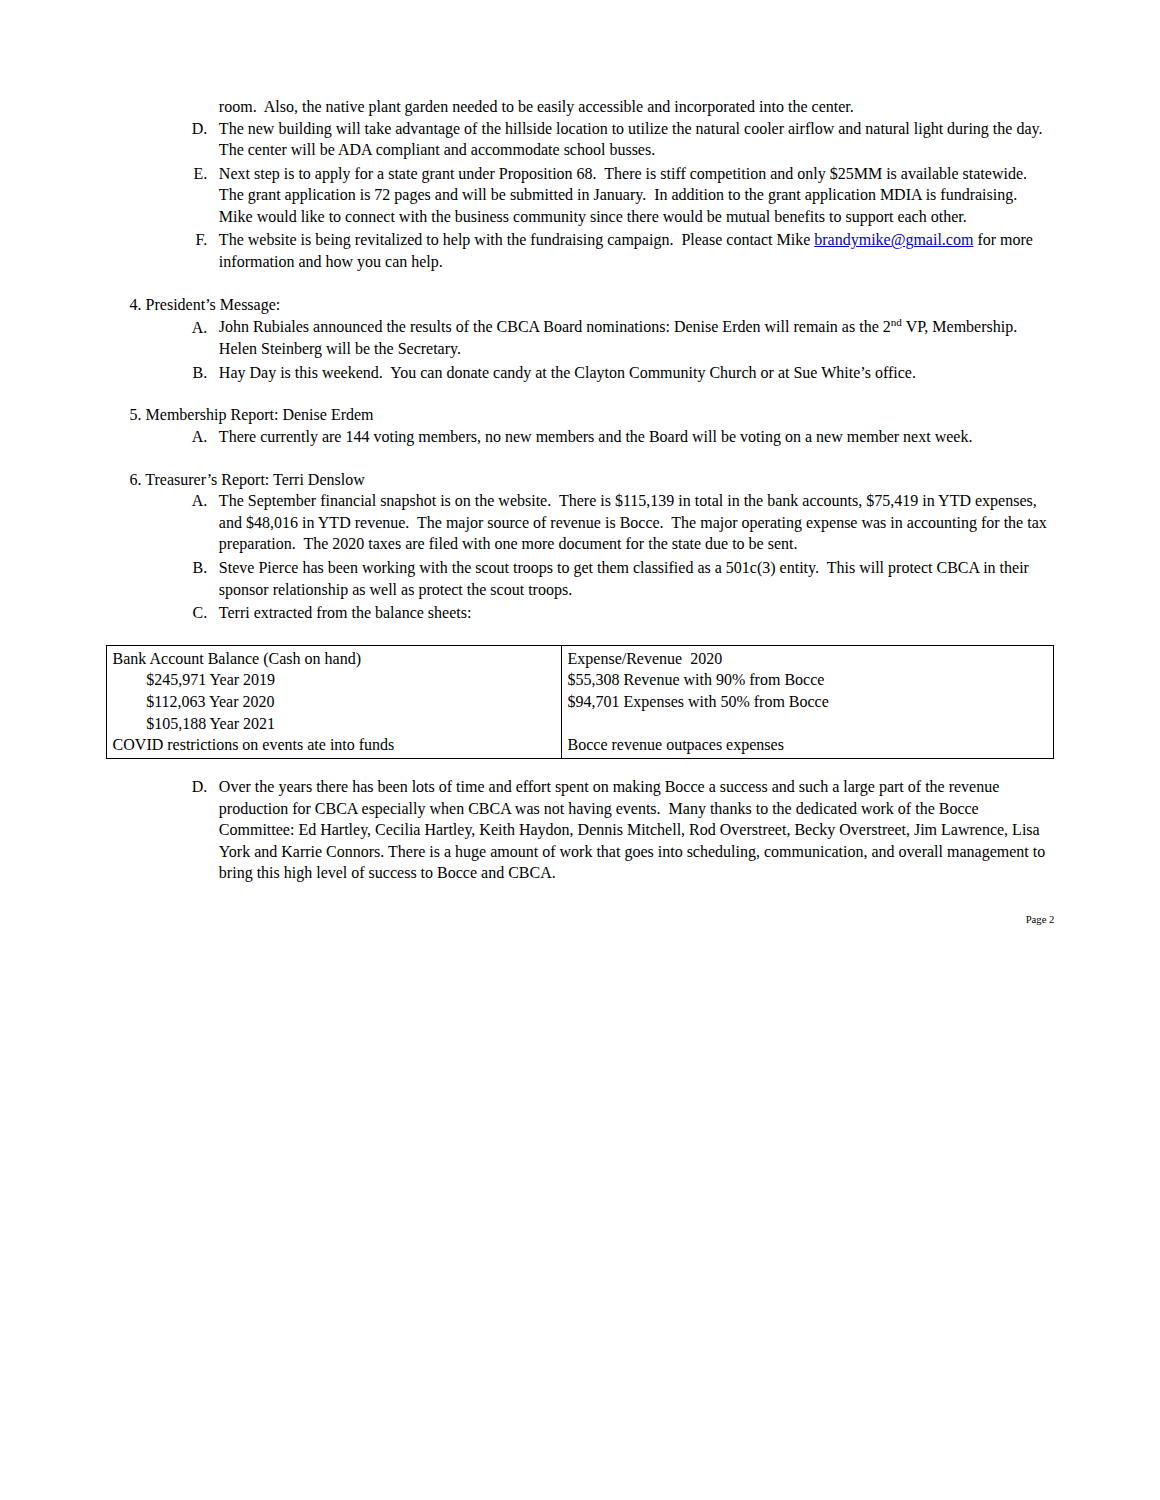room. Also, the native plant garden needed to be easily accessible and incorporated into the center.
The new building will take advantage of the hillside location to utilize the natural cooler airflow and natural light during the day. The center will be ADA compliant and accommodate school busses.
Next step is to apply for a state grant under Proposition 68. There is stiff competition and only $25MM is available statewide. The grant application is 72 pages and will be submitted in January. In addition to the grant application MDIA is fundraising. Mike would like to connect with the business community since there would be mutual benefits to support each other.
The website is being revitalized to help with the fundraising campaign. Please contact Mike brandymike@gmail.com for more information and how you can help.
4. President’s Message:
John Rubiales announced the results of the CBCA Board nominations: Denise Erden will remain as the 2nd VP, Membership. Helen Steinberg will be the Secretary.
Hay Day is this weekend. You can donate candy at the Clayton Community Church or at Sue White’s office.
5. Membership Report: Denise Erdem
There currently are 144 voting members, no new members and the Board will be voting on a new member next week.
6. Treasurer’s Report: Terri Denslow
The September financial snapshot is on the website. There is $115,139 in total in the bank accounts, $75,419 in YTD expenses, and $48,016 in YTD revenue. The major source of revenue is Bocce. The major operating expense was in accounting for the tax preparation. The 2020 taxes are filed with one more document for the state due to be sent.
Steve Pierce has been working with the scout troops to get them classified as a 501c(3) entity. This will protect CBCA in their sponsor relationship as well as protect the scout troops.
Terri extracted from the balance sheets:
| Bank Account Balance (Cash on hand) $245,971 Year 2019 $112,063 Year 2020 $105,188 Year 2021 COVID restrictions on events ate into funds | Expense/Revenue 2020 $55,308 Revenue with 90% from Bocce $94,701 Expenses with 50% from Bocce Bocce revenue outpaces expenses |
Over the years there has been lots of time and effort spent on making Bocce a success and such a large part of the revenue production for CBCA especially when CBCA was not having events. Many thanks to the dedicated work of the Bocce Committee: Ed Hartley, Cecilia Hartley, Keith Haydon, Dennis Mitchell, Rod Overstreet, Becky Overstreet, Jim Lawrence, Lisa York and Karrie Connors. There is a huge amount of work that goes into scheduling, communication, and overall management to bring this high level of success to Bocce and CBCA.
Page 2